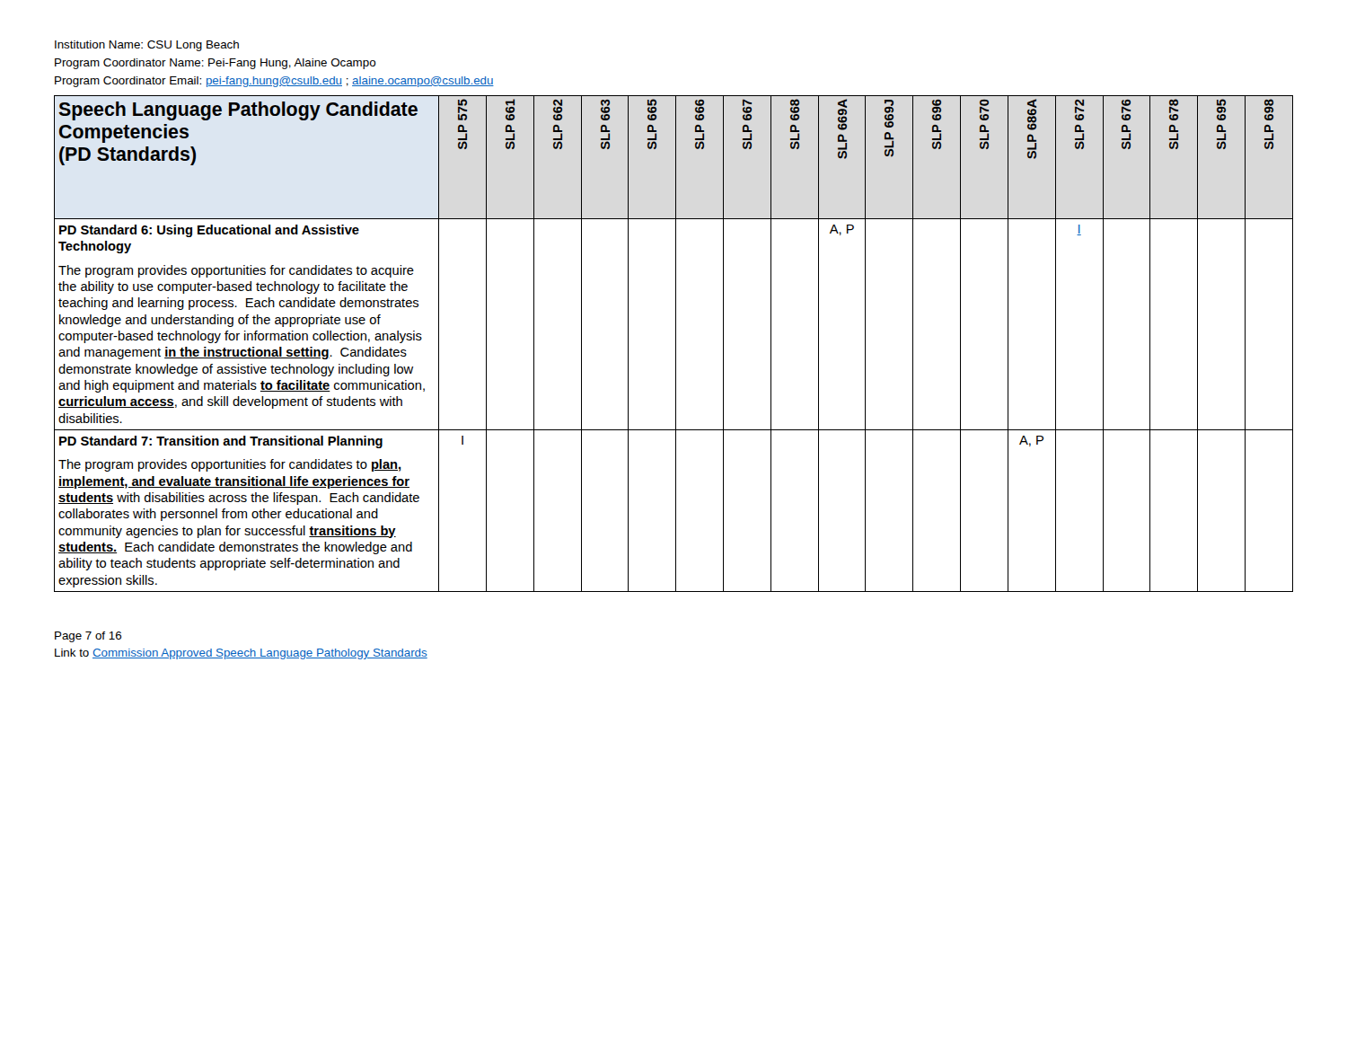Institution Name: CSU Long Beach
Program Coordinator Name: Pei-Fang Hung, Alaine Ocampo
Program Coordinator Email: pei-fang.hung@csulb.edu ; alaine.ocampo@csulb.edu
| Speech Language Pathology Candidate Competencies (PD Standards) | SLP 575 | SLP 661 | SLP 662 | SLP 663 | SLP 665 | SLP 666 | SLP 667 | SLP 668 | SLP 669A | SLP 669J | SLP 696 | SLP 670 | SLP 686A | SLP 672 | SLP 676 | SLP 678 | SLP 695 | SLP 698 |
| --- | --- | --- | --- | --- | --- | --- | --- | --- | --- | --- | --- | --- | --- | --- | --- | --- | --- | --- |
| PD Standard 6: Using Educational and Assistive Technology The program provides opportunities for candidates to acquire the ability to use computer-based technology to facilitate the teaching and learning process. Each candidate demonstrates knowledge and understanding of the appropriate use of computer-based technology for information collection, analysis and management in the instructional setting . Candidates demonstrate knowledge of assistive technology including low and high equipment and materials to facilitate communication, curriculum access , and skill development of students with disabilities. | | | | | | | | | A, P | | | | | I | | | | |
| PD Standard 7: Transition and Transitional Planning The program provides opportunities for candidates to plan, implement, and evaluate transitional life experiences for students with disabilities across the lifespan. Each candidate collaborates with personnel from other educational and community agencies to plan for successful transitions by students. Each candidate demonstrates the knowledge and ability to teach students appropriate self-determination and expression skills. | I | | | | | | | | | | | | A, P | | | | | |
Page 7 of 16
Link to Commission Approved Speech Language Pathology Standards